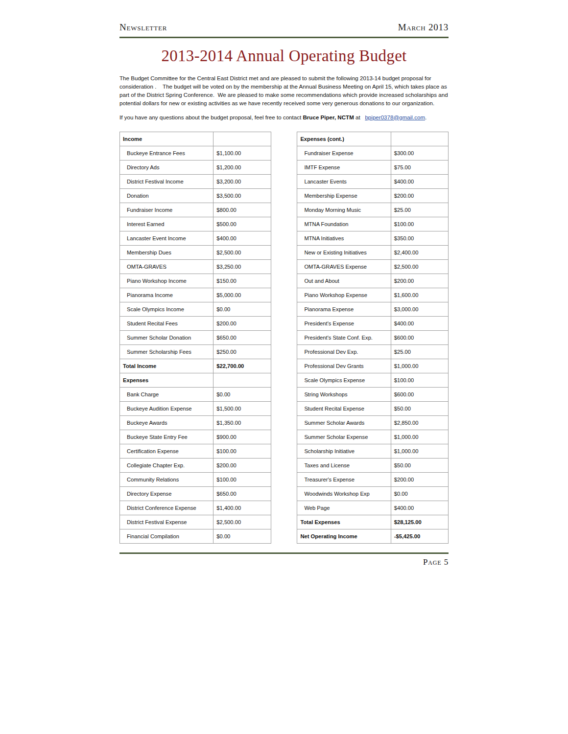Newsletter March 2013
2013-2014 Annual Operating Budget
The Budget Committee for the Central East District met and are pleased to submit the following 2013-14 budget proposal for consideration . The budget will be voted on by the membership at the Annual Business Meeting on April 15, which takes place as part of the District Spring Conference. We are pleased to make some recommendations which provide increased scholarships and potential dollars for new or existing activities as we have recently received some very generous donations to our organization.
If you have any questions about the budget proposal, feel free to contact Bruce Piper, NCTM at bpiper0378@gmail.com.
| Income | |
| --- | --- |
| Buckeye Entrance Fees | $1,100.00 |
| Directory Ads | $1,200.00 |
| District Festival Income | $3,200.00 |
| Donation | $3,500.00 |
| Fundraiser Income | $800.00 |
| Interest Earned | $500.00 |
| Lancaster Event Income | $400.00 |
| Membership Dues | $2,500.00 |
| OMTA-GRAVES | $3,250.00 |
| Piano Workshop Income | $150.00 |
| Pianorama Income | $5,000.00 |
| Scale Olympics Income | $0.00 |
| Student Recital Fees | $200.00 |
| Summer Scholar Donation | $650.00 |
| Summer Scholarship Fees | $250.00 |
| Total Income | $22,700.00 |
| Expenses | |
| Bank Charge | $0.00 |
| Buckeye Audition Expense | $1,500.00 |
| Buckeye Awards | $1,350.00 |
| Buckeye State Entry Fee | $900.00 |
| Certification Expense | $100.00 |
| Collegiate Chapter Exp. | $200.00 |
| Community Relations | $100.00 |
| Directory Expense | $650.00 |
| District Conference Expense | $1,400.00 |
| District Festival Expense | $2,500.00 |
| Financial Compilation | $0.00 |
| Expenses (cont.) | |
| --- | --- |
| Fundraiser Expense | $300.00 |
| IMTF Expense | $75.00 |
| Lancaster Events | $400.00 |
| Membership Expense | $200.00 |
| Monday Morning Music | $25.00 |
| MTNA Foundation | $100.00 |
| MTNA Initiatives | $350.00 |
| New or Existing Initiatives | $2,400.00 |
| OMTA-GRAVES Expense | $2,500.00 |
| Out and About | $200.00 |
| Piano Workshop Expense | $1,600.00 |
| Pianorama Expense | $3,000.00 |
| President's Expense | $400.00 |
| President's State Conf. Exp. | $600.00 |
| Professional Dev Exp. | $25.00 |
| Professional Dev Grants | $1,000.00 |
| Scale Olympics Expense | $100.00 |
| String Workshops | $600.00 |
| Student Recital Expense | $50.00 |
| Summer Scholar Awards | $2,850.00 |
| Summer Scholar Expense | $1,000.00 |
| Scholarship Initiative | $1,000.00 |
| Taxes and License | $50.00 |
| Treasurer's Expense | $200.00 |
| Woodwinds Workshop Exp | $0.00 |
| Web Page | $400.00 |
| Total Expenses | $28,125.00 |
| Net Operating Income | -$5,425.00 |
Page 5